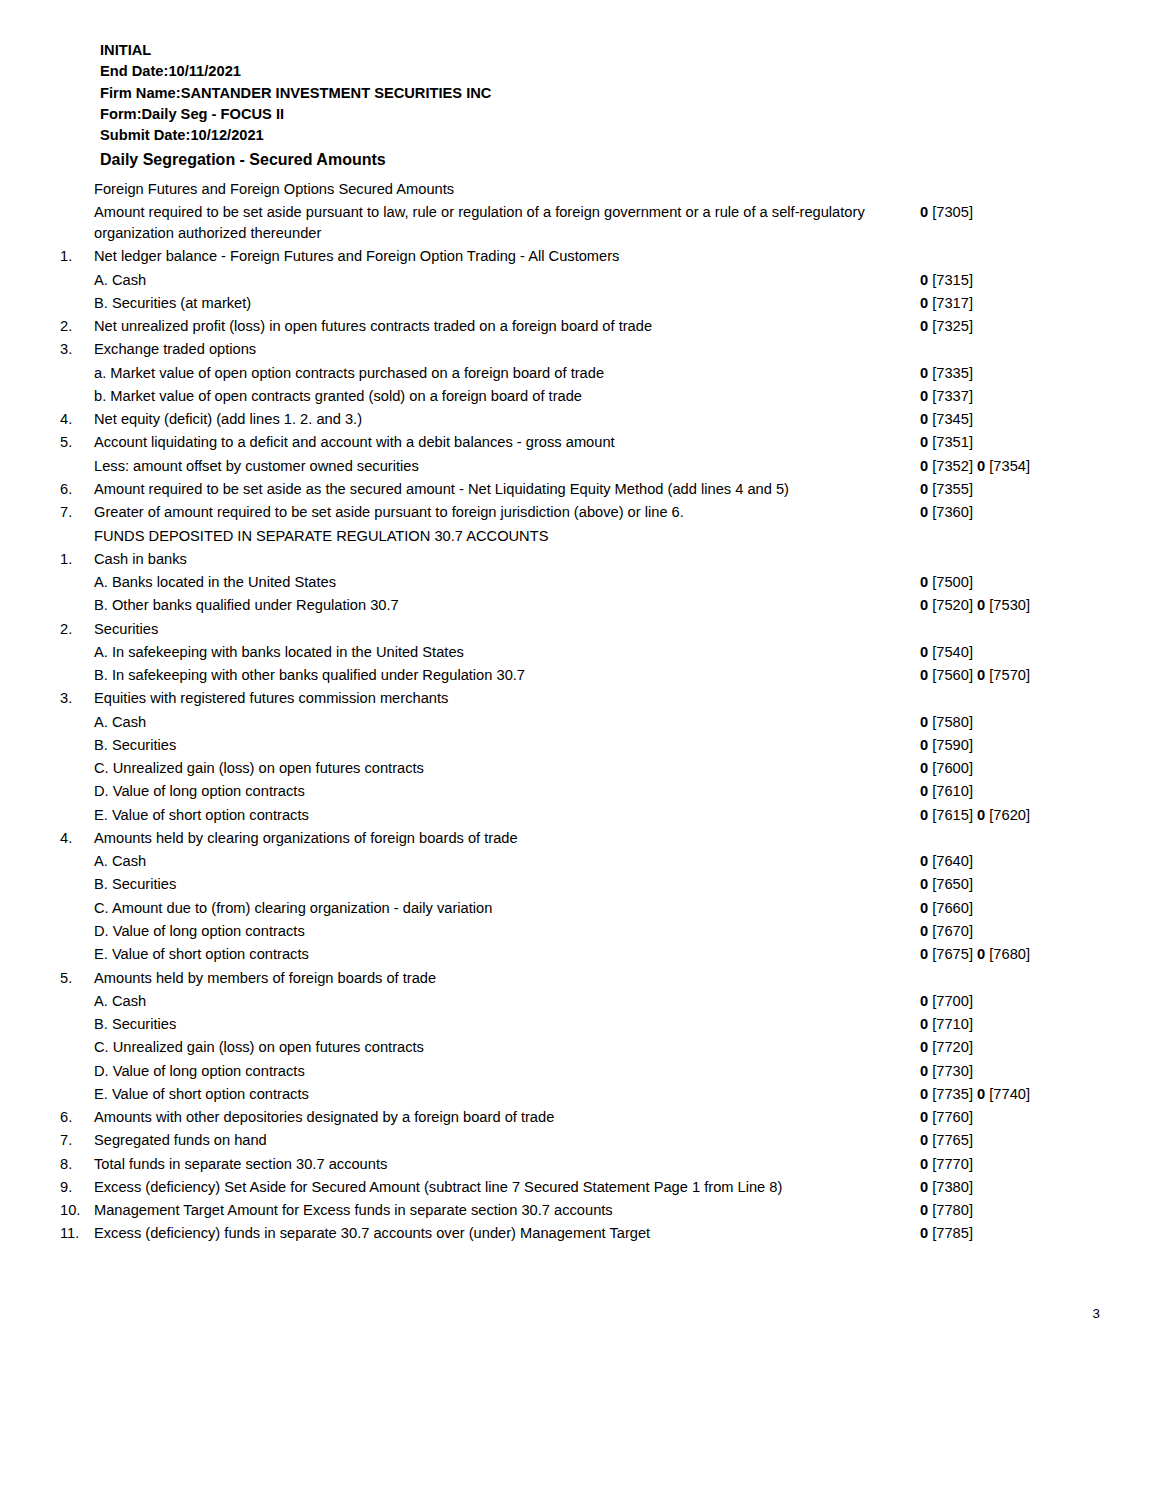INITIAL
End Date:10/11/2021
Firm Name:SANTANDER INVESTMENT SECURITIES INC
Form:Daily Seg - FOCUS II
Submit Date:10/12/2021
Daily Segregation - Secured Amounts
| | Foreign Futures and Foreign Options Secured Amounts | |
| | Amount required to be set aside pursuant to law, rule or regulation of a foreign government or a rule of a self-regulatory organization authorized thereunder | 0 [7305] |
| 1. | Net ledger balance - Foreign Futures and Foreign Option Trading - All Customers | |
| | A. Cash | 0 [7315] |
| | B. Securities (at market) | 0 [7317] |
| 2. | Net unrealized profit (loss) in open futures contracts traded on a foreign board of trade | 0 [7325] |
| 3. | Exchange traded options | |
| | a. Market value of open option contracts purchased on a foreign board of trade | 0 [7335] |
| | b. Market value of open contracts granted (sold) on a foreign board of trade | 0 [7337] |
| 4. | Net equity (deficit) (add lines 1. 2. and 3.) | 0 [7345] |
| 5. | Account liquidating to a deficit and account with a debit balances - gross amount | 0 [7351] |
| | Less: amount offset by customer owned securities | 0 [7352] 0 [7354] |
| 6. | Amount required to be set aside as the secured amount - Net Liquidating Equity Method (add lines 4 and 5) | 0 [7355] |
| 7. | Greater of amount required to be set aside pursuant to foreign jurisdiction (above) or line 6. | 0 [7360] |
| | FUNDS DEPOSITED IN SEPARATE REGULATION 30.7 ACCOUNTS | |
| 1. | Cash in banks | |
| | A. Banks located in the United States | 0 [7500] |
| | B. Other banks qualified under Regulation 30.7 | 0 [7520] 0 [7530] |
| 2. | Securities | |
| | A. In safekeeping with banks located in the United States | 0 [7540] |
| | B. In safekeeping with other banks qualified under Regulation 30.7 | 0 [7560] 0 [7570] |
| 3. | Equities with registered futures commission merchants | |
| | A. Cash | 0 [7580] |
| | B. Securities | 0 [7590] |
| | C. Unrealized gain (loss) on open futures contracts | 0 [7600] |
| | D. Value of long option contracts | 0 [7610] |
| | E. Value of short option contracts | 0 [7615] 0 [7620] |
| 4. | Amounts held by clearing organizations of foreign boards of trade | |
| | A. Cash | 0 [7640] |
| | B. Securities | 0 [7650] |
| | C. Amount due to (from) clearing organization - daily variation | 0 [7660] |
| | D. Value of long option contracts | 0 [7670] |
| | E. Value of short option contracts | 0 [7675] 0 [7680] |
| 5. | Amounts held by members of foreign boards of trade | |
| | A. Cash | 0 [7700] |
| | B. Securities | 0 [7710] |
| | C. Unrealized gain (loss) on open futures contracts | 0 [7720] |
| | D. Value of long option contracts | 0 [7730] |
| | E. Value of short option contracts | 0 [7735] 0 [7740] |
| 6. | Amounts with other depositories designated by a foreign board of trade | 0 [7760] |
| 7. | Segregated funds on hand | 0 [7765] |
| 8. | Total funds in separate section 30.7 accounts | 0 [7770] |
| 9. | Excess (deficiency) Set Aside for Secured Amount (subtract line 7 Secured Statement Page 1 from Line 8) | 0 [7380] |
| 10. | Management Target Amount for Excess funds in separate section 30.7 accounts | 0 [7780] |
| 11. | Excess (deficiency) funds in separate 30.7 accounts over (under) Management Target | 0 [7785] |
3